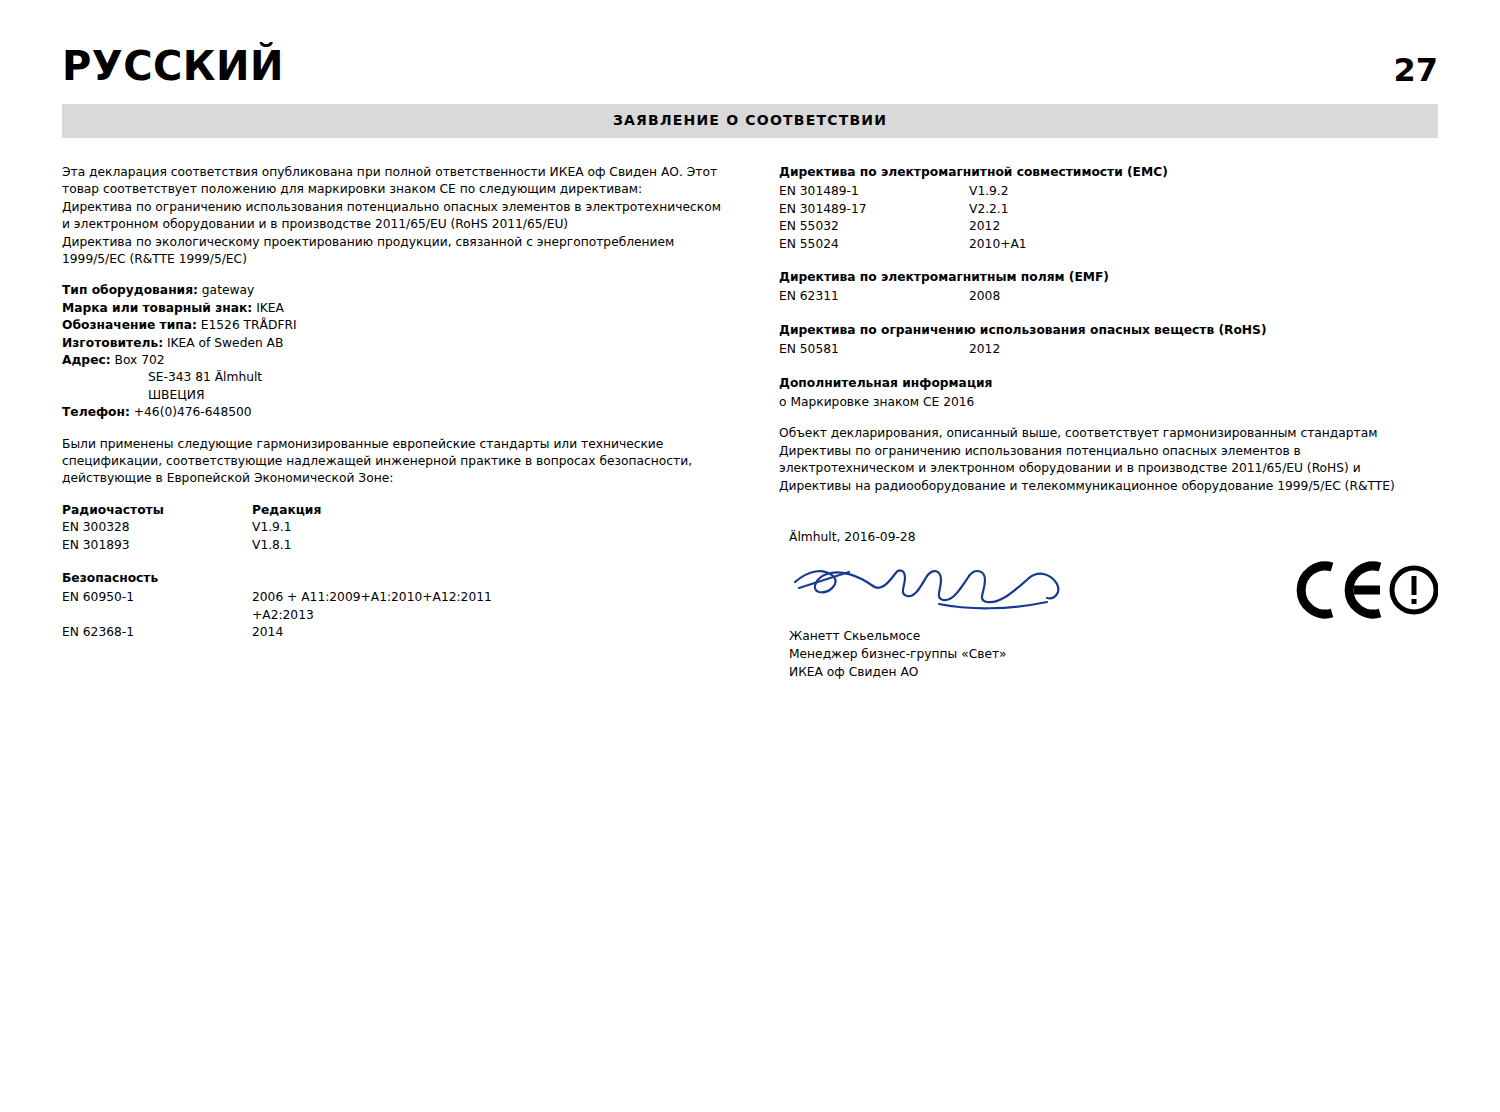РУССКИЙ
27
ЗАЯВЛЕНИЕ О СООТВЕТСТВИИ
Эта декларация соответствия опубликована при полной ответственности ИКЕА оф Свиден АО. Этот товар соответствует положению для маркировки знаком CE по следующим директивам:
Директива по ограничению использования потенциально опасных элементов в электротехническом и электронном оборудовании и в производстве 2011/65/EU (RoHS 2011/65/EU)
Директива по экологическому проектированию продукции, связанной с энергопотреблением 1999/5/EC (R&TTE 1999/5/EC)
Тип оборудования: gateway
Марка или товарный знак: IKEA
Обозначение типа: E1526 TRÅDFRI
Изготовитель: IKEA of Sweden AB
Адрес: Box 702
SE-343 81 Älmhult
ШВЕЦИЯ
Телефон: +46(0)476-648500
Были применены следующие гармонизированные европейские стандарты или технические спецификации, соответствующие надлежащей инженерной практике в вопросах безопасности, действующие в Европейской Экономической Зоне:
| Радиочастоты | Редакция |
| EN 300328 | V1.9.1 |
| EN 301893 | V1.8.1 |
Безопасность
| EN 60950-1 | 2006 + A11:2009+A1:2010+A12:2011 +A2:2013 |
| EN 62368-1 | 2014 |
Директива по электромагнитной совместимости (EMC)
| EN 301489-1 | V1.9.2 |
| EN 301489-17 | V2.2.1 |
| EN 55032 | 2012 |
| EN 55024 | 2010+A1 |
Директива по электромагнитным полям (EMF)
| EN 62311 | 2008 |
Директива по ограничению использования опасных веществ (RoHS)
| EN 50581 | 2012 |
Дополнительная информация
о Маркировке знаком CE 2016
Объект декларирования, описанный выше, соответствует гармонизированным стандартам Директивы по ограничению использования потенциально опасных элементов в электротехническом и электронном оборудовании и в производстве 2011/65/EU (RoHS) и Директивы на радиооборудование и телекоммуникационное оборудование 1999/5/EC (R&TTE)
Älmhult, 2016-09-28
Жанетт Скьельмосе
Менеджер бизнес-группы «Свет»
ИКЕА оф Свиден АО